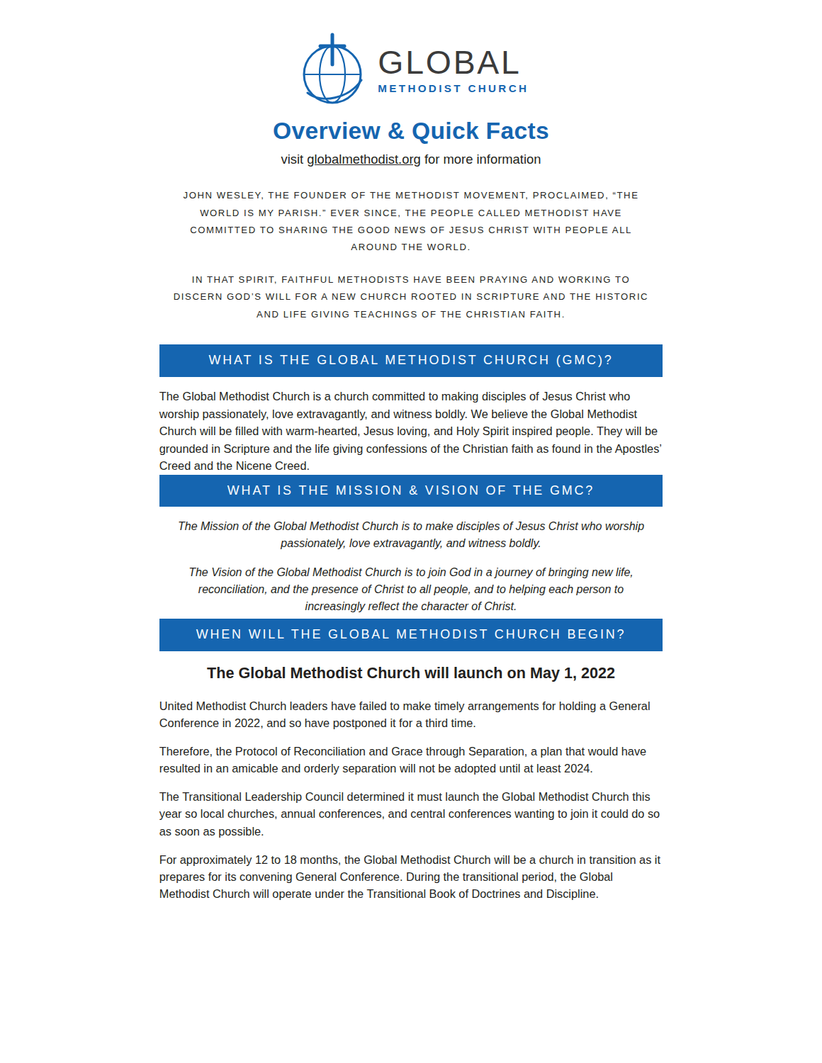GLOBAL METHODIST CHURCH
Overview & Quick Facts
visit globalmethodist.org for more information
JOHN WESLEY, THE FOUNDER OF THE METHODIST MOVEMENT, PROCLAIMED, “THE WORLD IS MY PARISH.” EVER SINCE, THE PEOPLE CALLED METHODIST HAVE COMMITTED TO SHARING THE GOOD NEWS OF JESUS CHRIST WITH PEOPLE ALL AROUND THE WORLD.
IN THAT SPIRIT, FAITHFUL METHODISTS HAVE BEEN PRAYING AND WORKING TO DISCERN GOD’S WILL FOR A NEW CHURCH ROOTED IN SCRIPTURE AND THE HISTORIC AND LIFE GIVING TEACHINGS OF THE CHRISTIAN FAITH.
WHAT IS THE GLOBAL METHODIST CHURCH (GMC)?
The Global Methodist Church is a church committed to making disciples of Jesus Christ who worship passionately, love extravagantly, and witness boldly. We believe the Global Methodist Church will be filled with warm-hearted, Jesus loving, and Holy Spirit inspired people. They will be grounded in Scripture and the life giving confessions of the Christian faith as found in the Apostles’ Creed and the Nicene Creed.
WHAT IS THE MISSION & VISION OF THE GMC?
The Mission of the Global Methodist Church is to make disciples of Jesus Christ who worship passionately, love extravagantly, and witness boldly.
The Vision of the Global Methodist Church is to join God in a journey of bringing new life, reconciliation, and the presence of Christ to all people, and to helping each person to increasingly reflect the character of Christ.
WHEN WILL THE GLOBAL METHODIST CHURCH BEGIN?
The Global Methodist Church will launch on May 1, 2022
United Methodist Church leaders have failed to make timely arrangements for holding a General Conference in 2022, and so have postponed it for a third time.
Therefore, the Protocol of Reconciliation and Grace through Separation, a plan that would have resulted in an amicable and orderly separation will not be adopted until at least 2024.
The Transitional Leadership Council determined it must launch the Global Methodist Church this year so local churches, annual conferences, and central conferences wanting to join it could do so as soon as possible.
For approximately 12 to 18 months, the Global Methodist Church will be a church in transition as it prepares for its convening General Conference. During the transitional period, the Global Methodist Church will operate under the Transitional Book of Doctrines and Discipline.